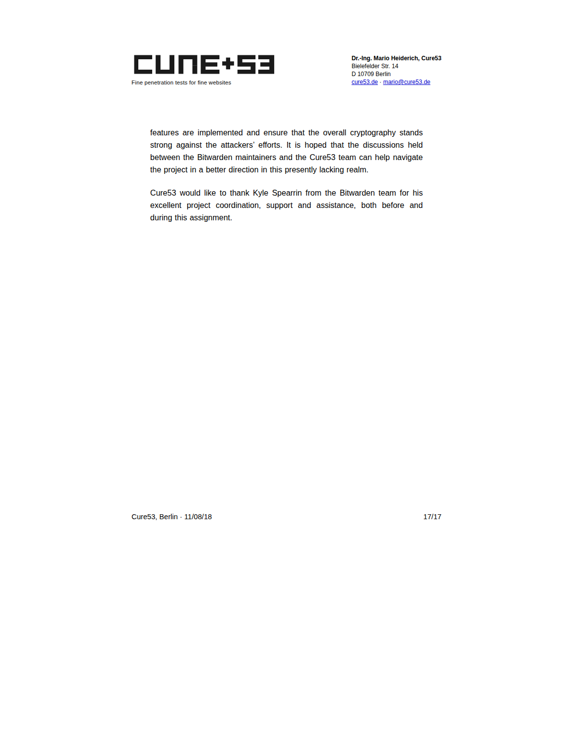Fine penetration tests for fine websites
Dr.-Ing. Mario Heiderich, Cure53
Bielefelder Str. 14
D 10709 Berlin
cure53.de · mario@cure53.de
features are implemented and ensure that the overall cryptography stands strong against the attackers’ efforts. It is hoped that the discussions held between the Bitwarden maintainers and the Cure53 team can help navigate the project in a better direction in this presently lacking realm.
Cure53 would like to thank Kyle Spearrin from the Bitwarden team for his excellent project coordination, support and assistance, both before and during this assignment.
Cure53, Berlin · 11/08/18
17/17